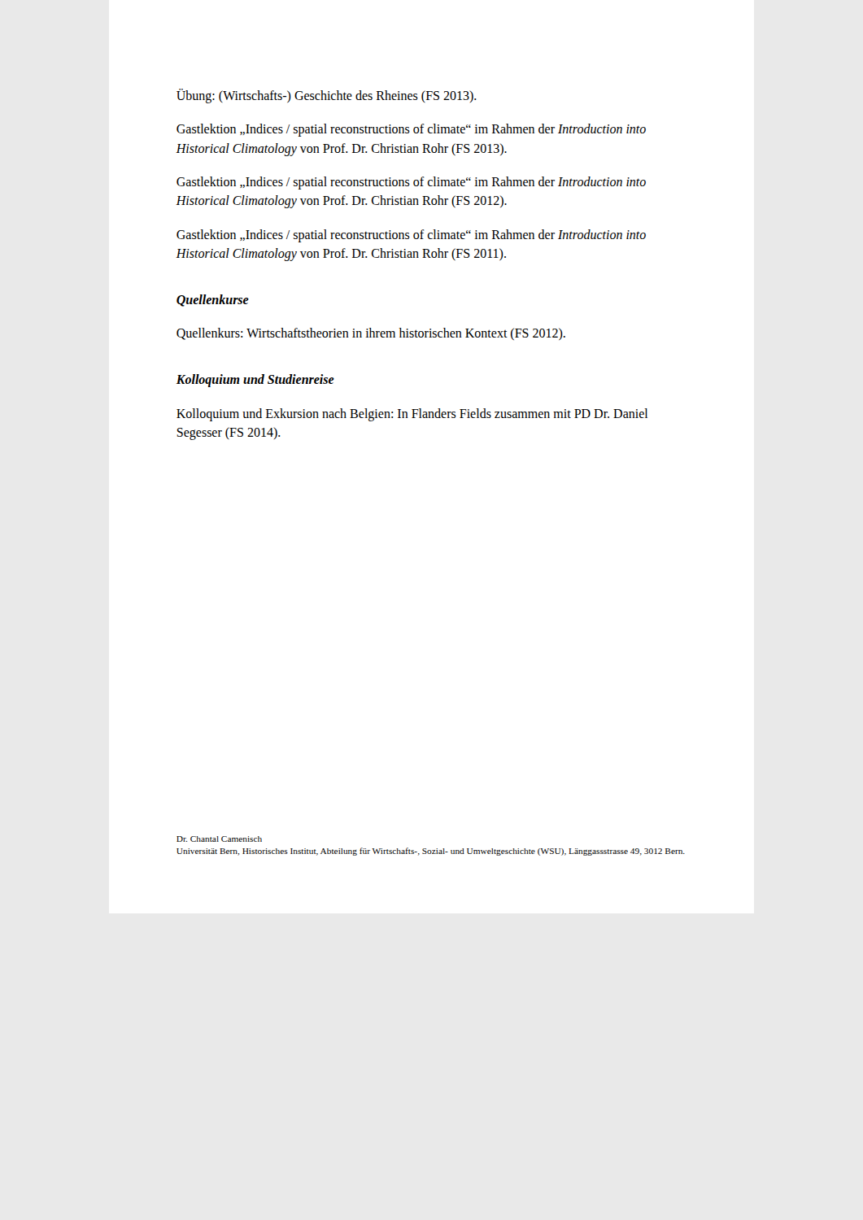Übung: (Wirtschafts-) Geschichte des Rheines (FS 2013).
Gastlektion „Indices / spatial reconstructions of climate“ im Rahmen der Introduction into Historical Climatology von Prof. Dr. Christian Rohr (FS 2013).
Gastlektion „Indices / spatial reconstructions of climate“ im Rahmen der Introduction into Historical Climatology von Prof. Dr. Christian Rohr (FS 2012).
Gastlektion „Indices / spatial reconstructions of climate“ im Rahmen der Introduction into Historical Climatology von Prof. Dr. Christian Rohr (FS 2011).
Quellenkurse
Quellenkurs: Wirtschaftstheorien in ihrem historischen Kontext (FS 2012).
Kolloquium und Studienreise
Kolloquium und Exkursion nach Belgien: In Flanders Fields zusammen mit PD Dr. Daniel Segesser (FS 2014).
Dr. Chantal Camenisch
Universität Bern, Historisches Institut, Abteilung für Wirtschafts-, Sozial- und Umweltgeschichte (WSU), Länggassstrasse 49, 3012 Bern.